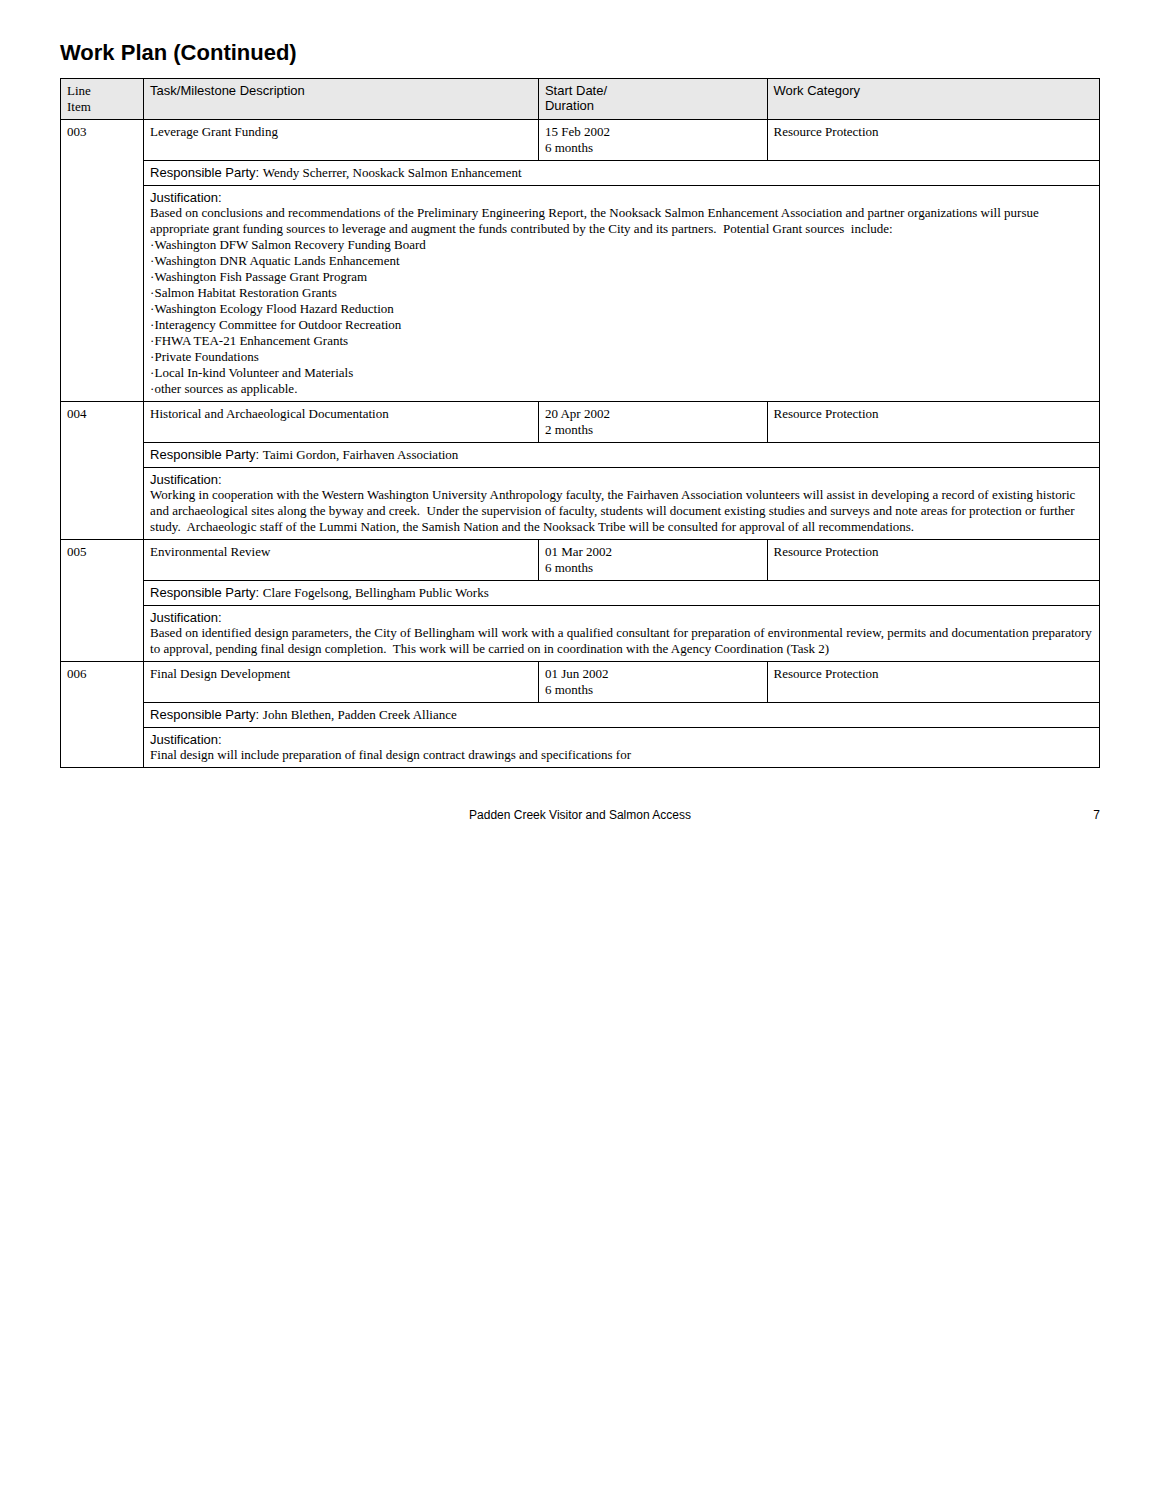Work Plan (Continued)
| Line Item | Task/Milestone Description | Start Date/ Duration | Work Category |
| --- | --- | --- | --- |
| 003 | Leverage Grant Funding | 15 Feb 2002 6 months | Resource Protection |
| Responsible Party: Wendy Scherrer, Nooskack Salmon Enhancement |
| Justification: Based on conclusions and recommendations of the Preliminary Engineering Report, the Nooksack Salmon Enhancement Association and partner organizations will pursue appropriate grant funding sources to leverage and augment the funds contributed by the City and its partners. Potential Grant sources include: ·Washington DFW Salmon Recovery Funding Board ·Washington DNR Aquatic Lands Enhancement ·Washington Fish Passage Grant Program ·Salmon Habitat Restoration Grants ·Washington Ecology Flood Hazard Reduction ·Interagency Committee for Outdoor Recreation ·FHWA TEA-21 Enhancement Grants ·Private Foundations ·Local In-kind Volunteer and Materials ·other sources as applicable. |
| 004 | Historical and Archaeological Documentation | 20 Apr 2002 2 months | Resource Protection |
| Responsible Party: Taimi Gordon, Fairhaven Association |
| Justification: Working in cooperation with the Western Washington University Anthropology faculty, the Fairhaven Association volunteers will assist in developing a record of existing historic and archaeological sites along the byway and creek. Under the supervision of faculty, students will document existing studies and surveys and note areas for protection or further study. Archaeologic staff of the Lummi Nation, the Samish Nation and the Nooksack Tribe will be consulted for approval of all recommendations. |
| 005 | Environmental Review | 01 Mar 2002 6 months | Resource Protection |
| Responsible Party: Clare Fogelsong, Bellingham Public Works |
| Justification: Based on identified design parameters, the City of Bellingham will work with a qualified consultant for preparation of environmental review, permits and documentation preparatory to approval, pending final design completion. This work will be carried on in coordination with the Agency Coordination (Task 2) |
| 006 | Final Design Development | 01 Jun 2002 6 months | Resource Protection |
| Responsible Party: John Blethen, Padden Creek Alliance |
| Justification: Final design will include preparation of final design contract drawings and specifications for |
Padden Creek Visitor and Salmon Access
7